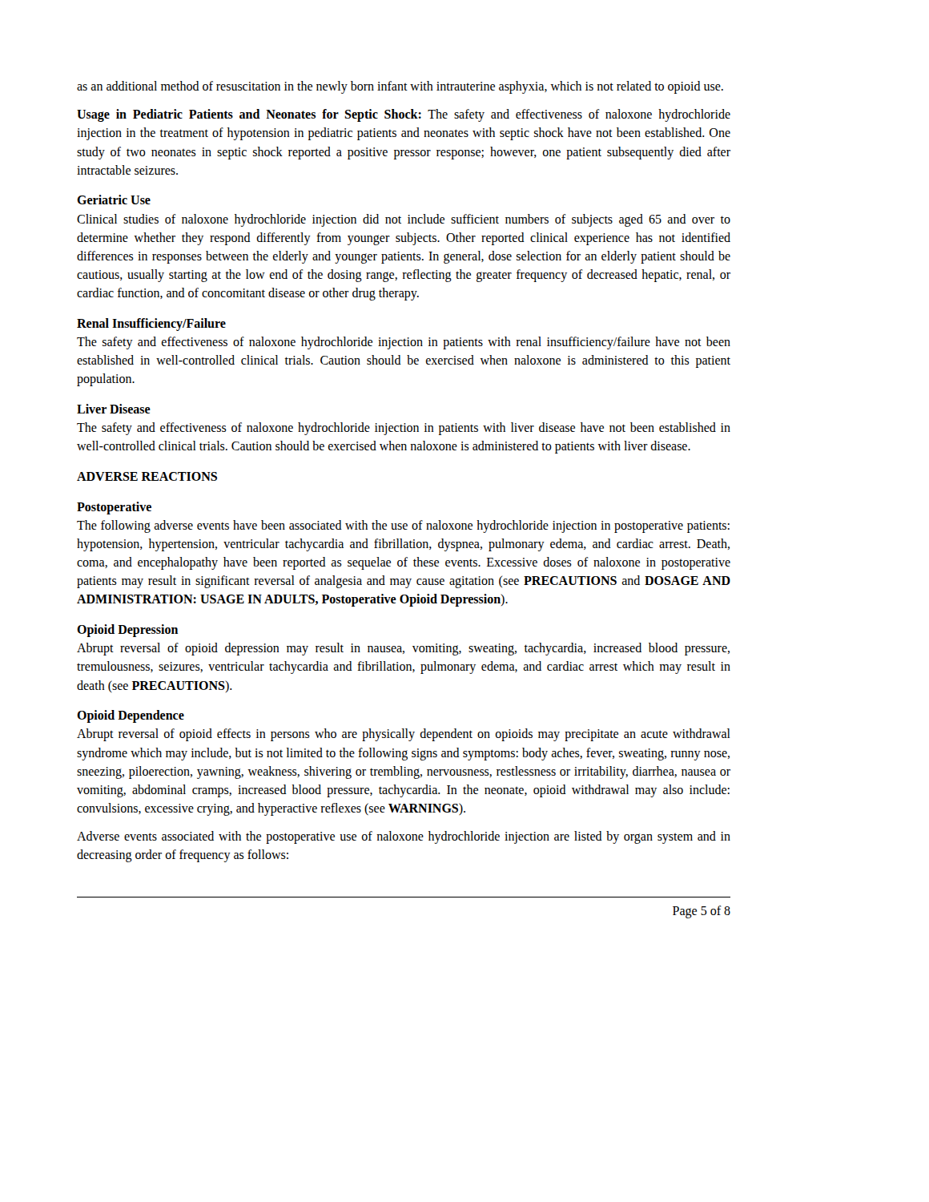as an additional method of resuscitation in the newly born infant with intrauterine asphyxia, which is not related to opioid use.
Usage in Pediatric Patients and Neonates for Septic Shock: The safety and effectiveness of naloxone hydrochloride injection in the treatment of hypotension in pediatric patients and neonates with septic shock have not been established. One study of two neonates in septic shock reported a positive pressor response; however, one patient subsequently died after intractable seizures.
Geriatric Use
Clinical studies of naloxone hydrochloride injection did not include sufficient numbers of subjects aged 65 and over to determine whether they respond differently from younger subjects. Other reported clinical experience has not identified differences in responses between the elderly and younger patients. In general, dose selection for an elderly patient should be cautious, usually starting at the low end of the dosing range, reflecting the greater frequency of decreased hepatic, renal, or cardiac function, and of concomitant disease or other drug therapy.
Renal Insufficiency/Failure
The safety and effectiveness of naloxone hydrochloride injection in patients with renal insufficiency/failure have not been established in well-controlled clinical trials. Caution should be exercised when naloxone is administered to this patient population.
Liver Disease
The safety and effectiveness of naloxone hydrochloride injection in patients with liver disease have not been established in well-controlled clinical trials. Caution should be exercised when naloxone is administered to patients with liver disease.
ADVERSE REACTIONS
Postoperative
The following adverse events have been associated with the use of naloxone hydrochloride injection in postoperative patients: hypotension, hypertension, ventricular tachycardia and fibrillation, dyspnea, pulmonary edema, and cardiac arrest. Death, coma, and encephalopathy have been reported as sequelae of these events. Excessive doses of naloxone in postoperative patients may result in significant reversal of analgesia and may cause agitation (see PRECAUTIONS and DOSAGE AND ADMINISTRATION: USAGE IN ADULTS, Postoperative Opioid Depression).
Opioid Depression
Abrupt reversal of opioid depression may result in nausea, vomiting, sweating, tachycardia, increased blood pressure, tremulousness, seizures, ventricular tachycardia and fibrillation, pulmonary edema, and cardiac arrest which may result in death (see PRECAUTIONS).
Opioid Dependence
Abrupt reversal of opioid effects in persons who are physically dependent on opioids may precipitate an acute withdrawal syndrome which may include, but is not limited to the following signs and symptoms: body aches, fever, sweating, runny nose, sneezing, piloerection, yawning, weakness, shivering or trembling, nervousness, restlessness or irritability, diarrhea, nausea or vomiting, abdominal cramps, increased blood pressure, tachycardia. In the neonate, opioid withdrawal may also include: convulsions, excessive crying, and hyperactive reflexes (see WARNINGS).
Adverse events associated with the postoperative use of naloxone hydrochloride injection are listed by organ system and in decreasing order of frequency as follows:
Page 5 of 8